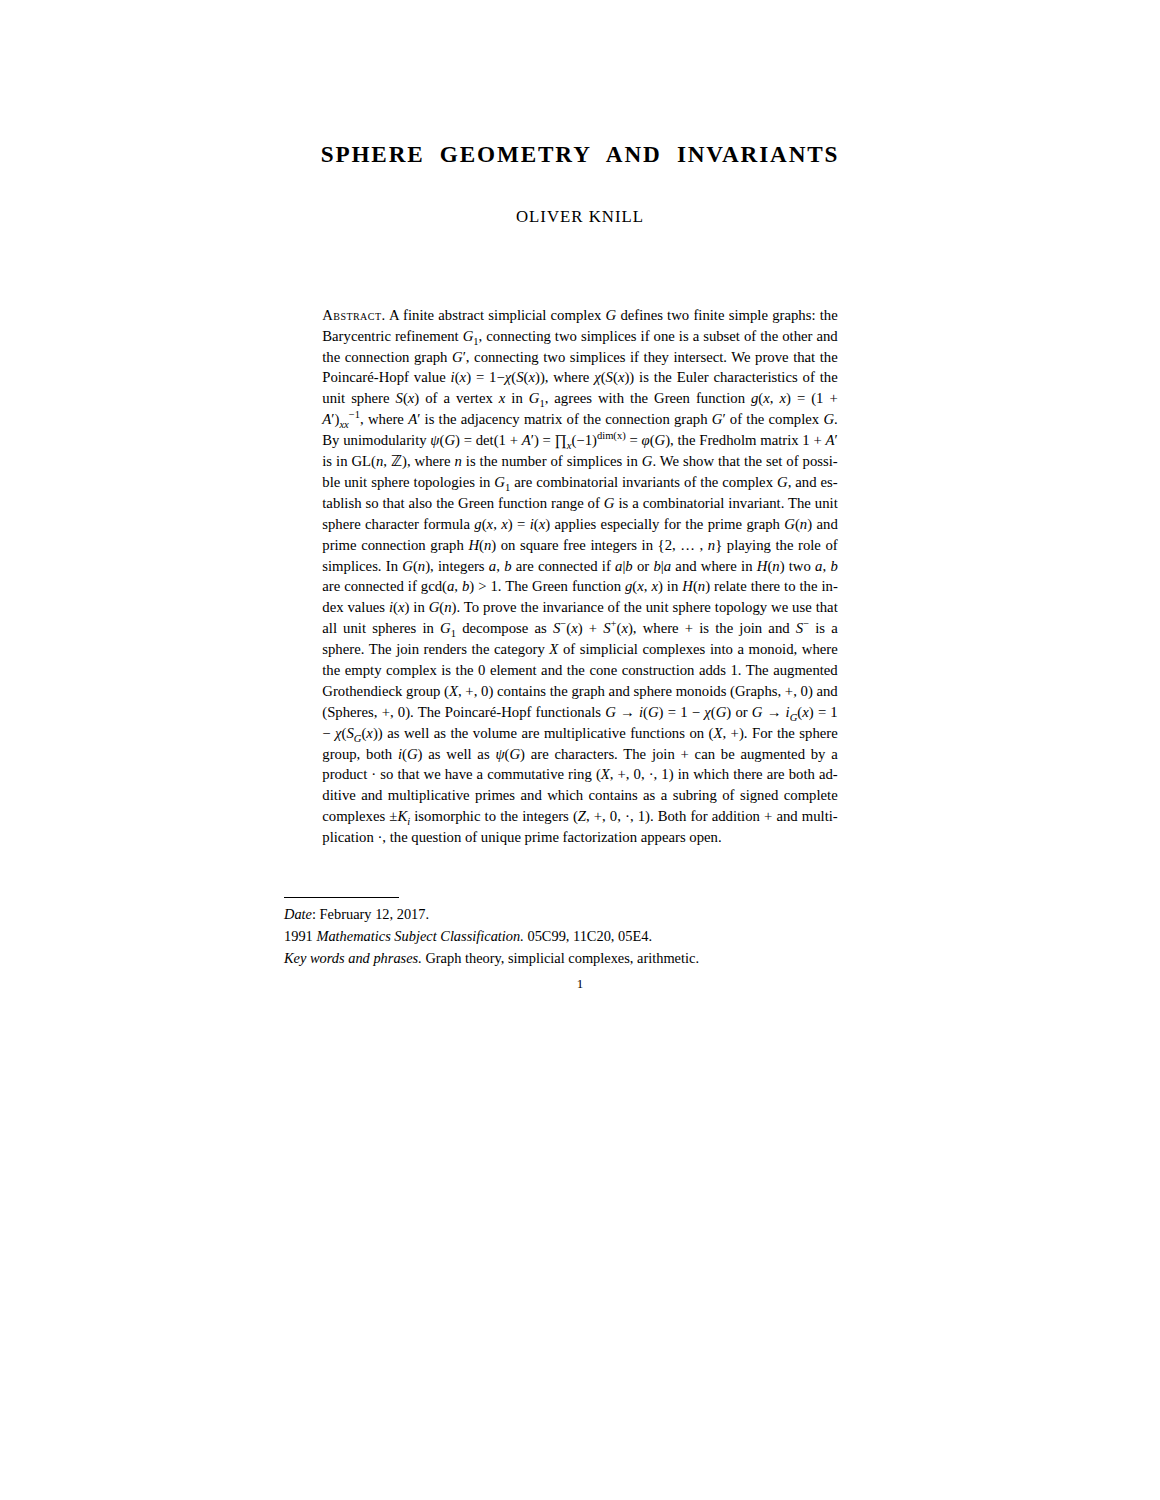SPHERE GEOMETRY AND INVARIANTS
OLIVER KNILL
Abstract. A finite abstract simplicial complex G defines two finite simple graphs: the Barycentric refinement G1, connecting two simplices if one is a subset of the other and the connection graph G′, connecting two simplices if they intersect. We prove that the Poincaré-Hopf value i(x) = 1−χ(S(x)), where χ(S(x)) is the Euler characteristics of the unit sphere S(x) of a vertex x in G1, agrees with the Green function g(x, x) = (1 + A′)xx−1, where A′ is the adjacency matrix of the connection graph G′ of the complex G. By unimodularity ψ(G) = det(1 + A′) = ∏x(−1)dim(x) = φ(G), the Fredholm matrix 1 + A′ is in GL(n, ℤ), where n is the number of simplices in G. We show that the set of possible unit sphere topologies in G1 are combinatorial invariants of the complex G, and establish so that also the Green function range of G is a combinatorial invariant. The unit sphere character formula g(x, x) = i(x) applies especially for the prime graph G(n) and prime connection graph H(n) on square free integers in {2, … , n} playing the role of simplices. In G(n), integers a, b are connected if a|b or b|a and where in H(n) two a, b are connected if gcd(a, b) > 1. The Green function g(x, x) in H(n) relate there to the index values i(x) in G(n). To prove the invariance of the unit sphere topology we use that all unit spheres in G1 decompose as S−(x) + S+(x), where + is the join and S− is a sphere. The join renders the category X of simplicial complexes into a monoid, where the empty complex is the 0 element and the cone construction adds 1. The augmented Grothendieck group (X, +, 0) contains the graph and sphere monoids (Graphs, +, 0) and (Spheres, +, 0). The Poincaré-Hopf functionals G → i(G) = 1 − χ(G) or G → iG(x) = 1 − χ(SG(x)) as well as the volume are multiplicative functions on (X, +). For the sphere group, both i(G) as well as ψ(G) are characters. The join + can be augmented by a product · so that we have a commutative ring (X, +, 0, ·, 1) in which there are both additive and multiplicative primes and which contains as a subring of signed complete complexes ±Ki isomorphic to the integers (Z, +, 0, ·, 1). Both for addition + and multiplication ·, the question of unique prime factorization appears open.
Date: February 12, 2017.
1991 Mathematics Subject Classification. 05C99, 11C20, 05E4.
Key words and phrases. Graph theory, simplicial complexes, arithmetic.
1